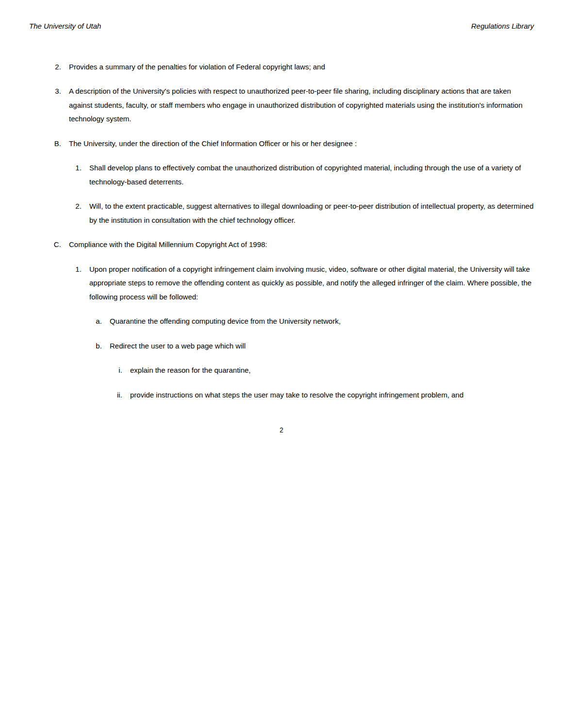The University of Utah Regulations Library
Provides a summary of the penalties for violation of Federal copyright laws; and
A description of the University's policies with respect to unauthorized peer-to-peer file sharing, including disciplinary actions that are taken against students, faculty, or staff members who engage in unauthorized distribution of copyrighted materials using the institution's information technology system.
The University, under the direction of the Chief Information Officer or his or her designee :
Shall develop plans to effectively combat the unauthorized distribution of copyrighted material, including through the use of a variety of technology-based deterrents.
Will, to the extent practicable, suggest alternatives to illegal downloading or peer-to-peer distribution of intellectual property, as determined by the institution in consultation with the chief technology officer.
Compliance with the Digital Millennium Copyright Act of 1998:
Upon proper notification of a copyright infringement claim involving music, video, software or other digital material, the University will take appropriate steps to remove the offending content as quickly as possible, and notify the alleged infringer of the claim. Where possible, the following process will be followed:
Quarantine the offending computing device from the University network,
Redirect the user to a web page which will
explain the reason for the quarantine,
provide instructions on what steps the user may take to resolve the copyright infringement problem, and
2